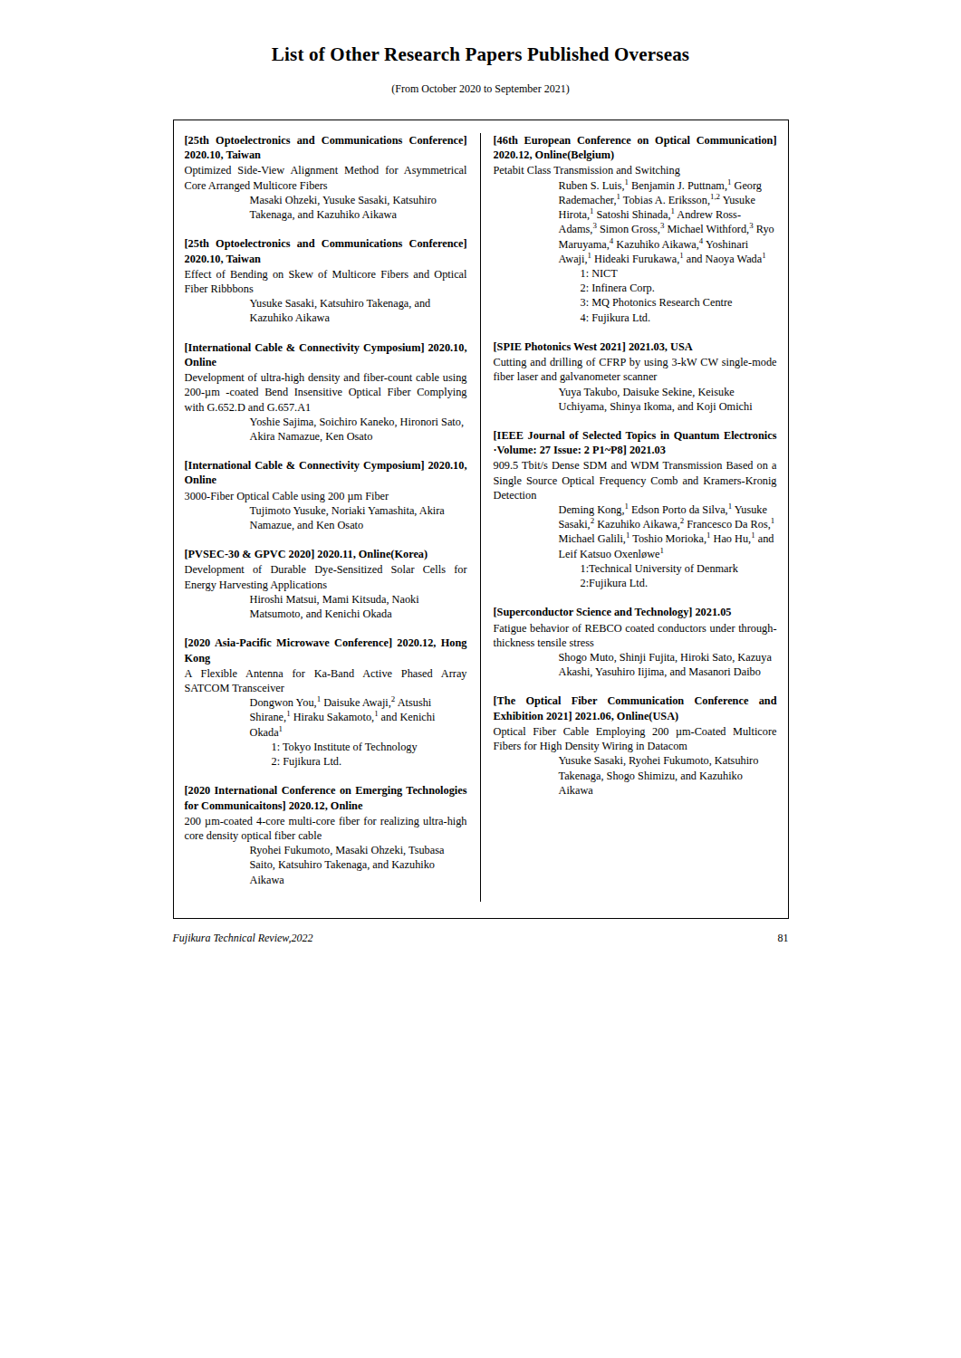List of Other Research Papers Published Overseas
(From October 2020 to September 2021)
[25th Optoelectronics and Communications Conference] 2020.10, Taiwan
Optimized Side-View Alignment Method for Asymmetrical Core Arranged Multicore Fibers
Masaki Ohzeki, Yusuke Sasaki, Katsuhiro Takenaga, and Kazuhiko Aikawa
[25th Optoelectronics and Communications Conference] 2020.10, Taiwan
Effect of Bending on Skew of Multicore Fibers and Optical Fiber Ribbbons
Yusuke Sasaki, Katsuhiro Takenaga, and Kazuhiko Aikawa
[International Cable & Connectivity Cymposium] 2020.10, Online
Development of ultra-high density and fiber-count cable using 200-µm -coated Bend Insensitive Optical Fiber Complying with G.652.D and G.657.A1
Yoshie Sajima, Soichiro Kaneko, Hironori Sato, Akira Namazue, Ken Osato
[International Cable & Connectivity Cymposium] 2020.10, Online
3000-Fiber Optical Cable using 200 µm Fiber
Tujimoto Yusuke, Noriaki Yamashita, Akira Namazue, and Ken Osato
[PVSEC-30 & GPVC 2020] 2020.11, Online(Korea)
Development of Durable Dye-Sensitized Solar Cells for Energy Harvesting Applications
Hiroshi Matsui, Mami Kitsuda, Naoki Matsumoto, and Kenichi Okada
[2020 Asia-Pacific Microwave Conference] 2020.12, Hong Kong
A Flexible Antenna for Ka-Band Active Phased Array SATCOM Transceiver
Dongwon You,1 Daisuke Awaji,2 Atsushi Shirane,1 Hiraku Sakamoto,1 and Kenichi Okada1
1: Tokyo Institute of Technology
2: Fujikura Ltd.
[2020 International Conference on Emerging Technologies for Communicaitons] 2020.12, Online
200 µm-coated 4-core multi-core fiber for realizing ultra-high core density optical fiber cable
Ryohei Fukumoto, Masaki Ohzeki, Tsubasa Saito, Katsuhiro Takenaga, and Kazuhiko Aikawa
[46th European Conference on Optical Communication] 2020.12, Online(Belgium)
Petabit Class Transmission and Switching
Ruben S. Luis,1 Benjamin J. Puttnam,1 Georg Rademacher,1 Tobias A. Eriksson,1,2 Yusuke Hirota,1 Satoshi Shinada,1 Andrew Ross-Adams,3 Simon Gross,3 Michael Withford,3 Ryo Maruyama,4 Kazuhiko Aikawa,4 Yoshinari Awaji,1 Hideaki Furukawa,1 and Naoya Wada1
1: NICT
2: Infinera Corp.
3: MQ Photonics Research Centre
4: Fujikura Ltd.
[SPIE Photonics West 2021] 2021.03, USA
Cutting and drilling of CFRP by using 3-kW CW single-mode fiber laser and galvanometer scanner
Yuya Takubo, Daisuke Sekine, Keisuke Uchiyama, Shinya Ikoma, and Koji Omichi
[IEEE Journal of Selected Topics in Quantum Electronics ·Volume: 27 Issue: 2 P1~P8] 2021.03
909.5 Tbit/s Dense SDM and WDM Transmission Based on a Single Source Optical Frequency Comb and Kramers-Kronig Detection
Deming Kong,1 Edson Porto da Silva,1 Yusuke Sasaki,2 Kazuhiko Aikawa,2 Francesco Da Ros,1 Michael Galili,1 Toshio Morioka,1 Hao Hu,1 and Leif Katsuo Oxenløwe1
1:Technical University of Denmark
2:Fujikura Ltd.
[Superconductor Science and Technology] 2021.05
Fatigue behavior of REBCO coated conductors under through-thickness tensile stress
Shogo Muto, Shinji Fujita, Hiroki Sato, Kazuya Akashi, Yasuhiro Iijima, and Masanori Daibo
[The Optical Fiber Communication Conference and Exhibition 2021] 2021.06, Online(USA)
Optical Fiber Cable Employing 200 µm-Coated Multicore Fibers for High Density Wiring in Datacom
Yusuke Sasaki, Ryohei Fukumoto, Katsuhiro Takenaga, Shogo Shimizu, and Kazuhiko Aikawa
Fujikura Technical Review,2022 81